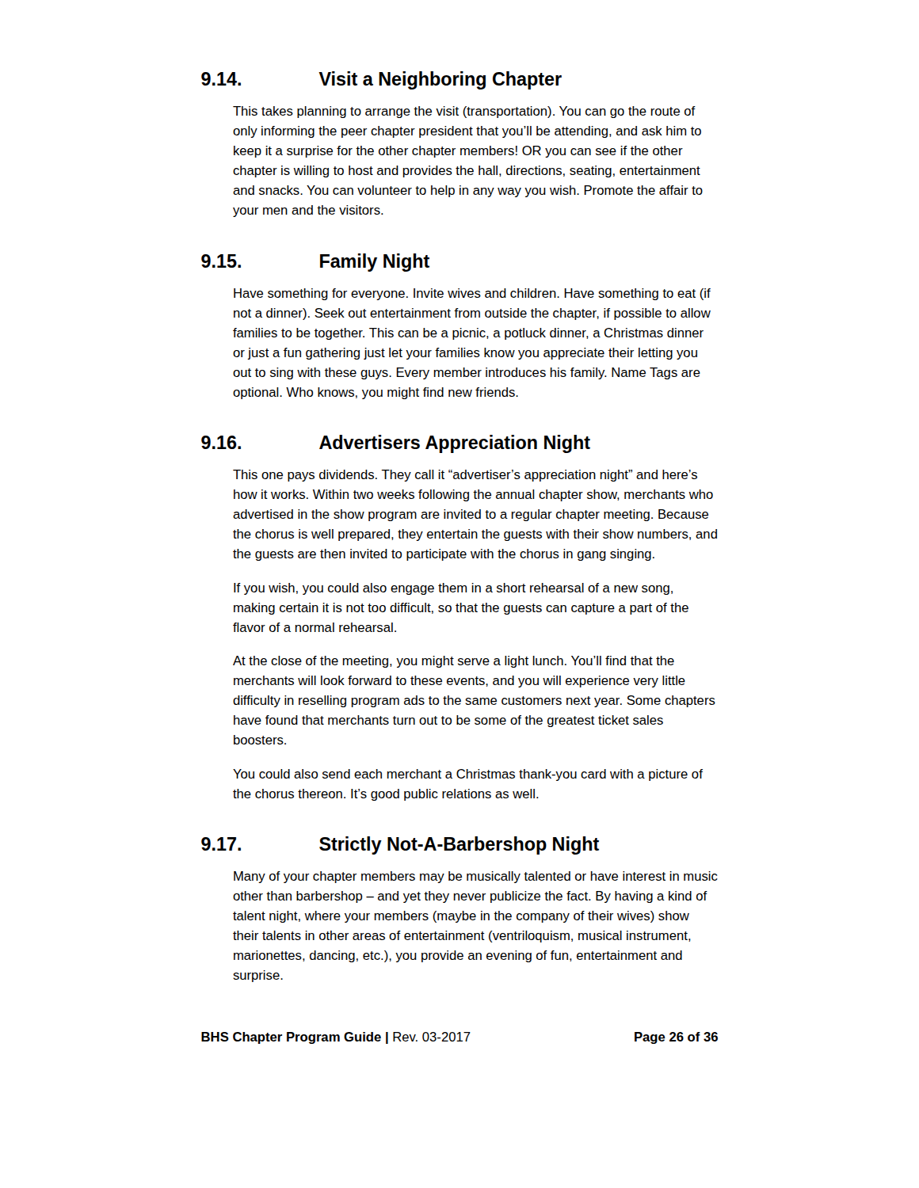9.14. Visit a Neighboring Chapter
This takes planning to arrange the visit (transportation). You can go the route of only informing the peer chapter president that you’ll be attending, and ask him to keep it a surprise for the other chapter members! OR you can see if the other chapter is willing to host and provides the hall, directions, seating, entertainment and snacks. You can volunteer to help in any way you wish. Promote the affair to your men and the visitors.
9.15. Family Night
Have something for everyone. Invite wives and children. Have something to eat (if not a dinner). Seek out entertainment from outside the chapter, if possible to allow families to be together. This can be a picnic, a potluck dinner, a Christmas dinner or just a fun gathering just let your families know you appreciate their letting you out to sing with these guys. Every member introduces his family. Name Tags are optional. Who knows, you might find new friends.
9.16. Advertisers Appreciation Night
This one pays dividends. They call it “advertiser’s appreciation night” and here’s how it works. Within two weeks following the annual chapter show, merchants who advertised in the show program are invited to a regular chapter meeting. Because the chorus is well prepared, they entertain the guests with their show numbers, and the guests are then invited to participate with the chorus in gang singing.
If you wish, you could also engage them in a short rehearsal of a new song, making certain it is not too difficult, so that the guests can capture a part of the flavor of a normal rehearsal.
At the close of the meeting, you might serve a light lunch. You’ll find that the merchants will look forward to these events, and you will experience very little difficulty in reselling program ads to the same customers next year. Some chapters have found that merchants turn out to be some of the greatest ticket sales boosters.
You could also send each merchant a Christmas thank-you card with a picture of the chorus thereon. It’s good public relations as well.
9.17. Strictly Not-A-Barbershop Night
Many of your chapter members may be musically talented or have interest in music other than barbershop – and yet they never publicize the fact. By having a kind of talent night, where your members (maybe in the company of their wives) show their talents in other areas of entertainment (ventriloquism, musical instrument, marionettes, dancing, etc.), you provide an evening of fun, entertainment and surprise.
BHS Chapter Program Guide | Rev. 03-2017
Page 26 of 36